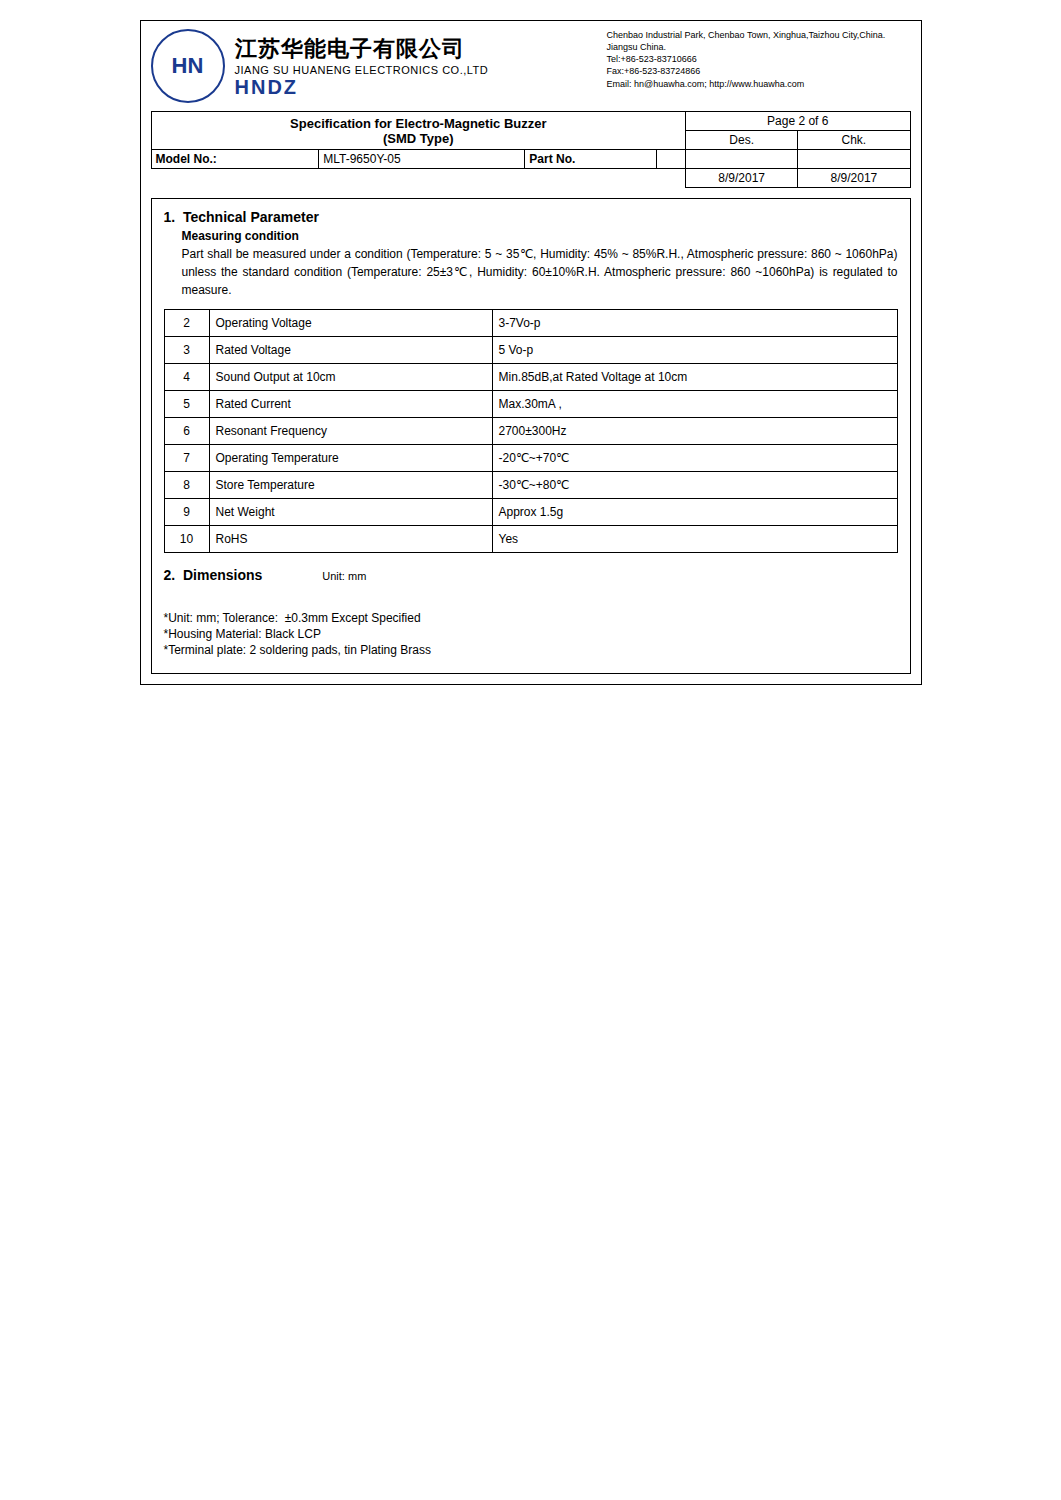HN
江苏华能电子有限公司
JIANG SU HUANENG ELECTRONICS CO.,LTD
HNDZ
Chenbao Industrial Park, Chenbao Town, Xinghua,Taizhou City,China.
Jiangsu China.
Tel:+86-523-83710666
Fax:+86-523-83724866
Email: hn@huawha.com; http://www.huawha.com
| Specification for Electro-Magnetic Buzzer (SMD Type) | Page 2 of 6 |
| Des. | Chk. |
| Model No.: | MLT-9650Y-05 | Part No. | | | |
| | 8/9/2017 | 8/9/2017 |
1. Technical Parameter
Measuring condition
Part shall be measured under a condition (Temperature: 5 ~ 35℃, Humidity: 45% ~ 85%R.H., Atmospheric pressure: 860 ~ 1060hPa) unless the standard condition (Temperature: 25±3℃, Humidity: 60±10%R.H. Atmospheric pressure: 860 ~1060hPa) is regulated to measure.
| 2 | Operating Voltage | 3-7Vo-p |
| 3 | Rated Voltage | 5 Vo-p |
| 4 | Sound Output at 10cm | Min.85dB,at Rated Voltage at 10cm |
| 5 | Rated Current | Max.30mA , |
| 6 | Resonant Frequency | 2700±300Hz |
| 7 | Operating Temperature | -20℃~+70℃ |
| 8 | Store Temperature | -30℃~+80℃ |
| 9 | Net Weight | Approx 1.5g |
| 10 | RoHS | Yes |
2. Dimensions
Unit: mm
*Unit: mm; Tolerance: ±0.3mm Except Specified
*Housing Material: Black LCP
*Terminal plate: 2 soldering pads, tin Plating Brass